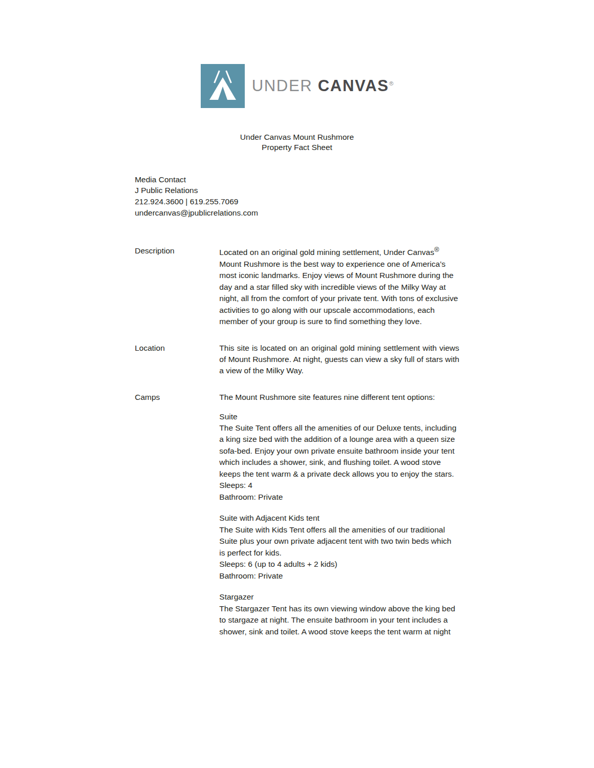UNDER CANVAS®
Under Canvas Mount Rushmore
Property Fact Sheet
Media Contact
J Public Relations
212.924.3600 | 619.255.7069
undercanvas@jpublicrelations.com
Description
Located on an original gold mining settlement, Under Canvas® Mount Rushmore is the best way to experience one of America’s most iconic landmarks. Enjoy views of Mount Rushmore during the day and a star filled sky with incredible views of the Milky Way at night, all from the comfort of your private tent. With tons of exclusive activities to go along with our upscale accommodations, each member of your group is sure to find something they love.
Location
This site is located on an original gold mining settlement with views of Mount Rushmore. At night, guests can view a sky full of stars with a view of the Milky Way.
Camps
The Mount Rushmore site features nine different tent options:
Suite
The Suite Tent offers all the amenities of our Deluxe tents, including a king size bed with the addition of a lounge area with a queen size sofa-bed. Enjoy your own private ensuite bathroom inside your tent which includes a shower, sink, and flushing toilet. A wood stove keeps the tent warm & a private deck allows you to enjoy the stars.
Sleeps: 4
Bathroom: Private
Suite with Adjacent Kids tent
The Suite with Kids Tent offers all the amenities of our traditional Suite plus your own private adjacent tent with two twin beds which is perfect for kids.
Sleeps: 6 (up to 4 adults + 2 kids)
Bathroom: Private
Stargazer
The Stargazer Tent has its own viewing window above the king bed to stargaze at night. The ensuite bathroom in your tent includes a shower, sink and toilet. A wood stove keeps the tent warm at night